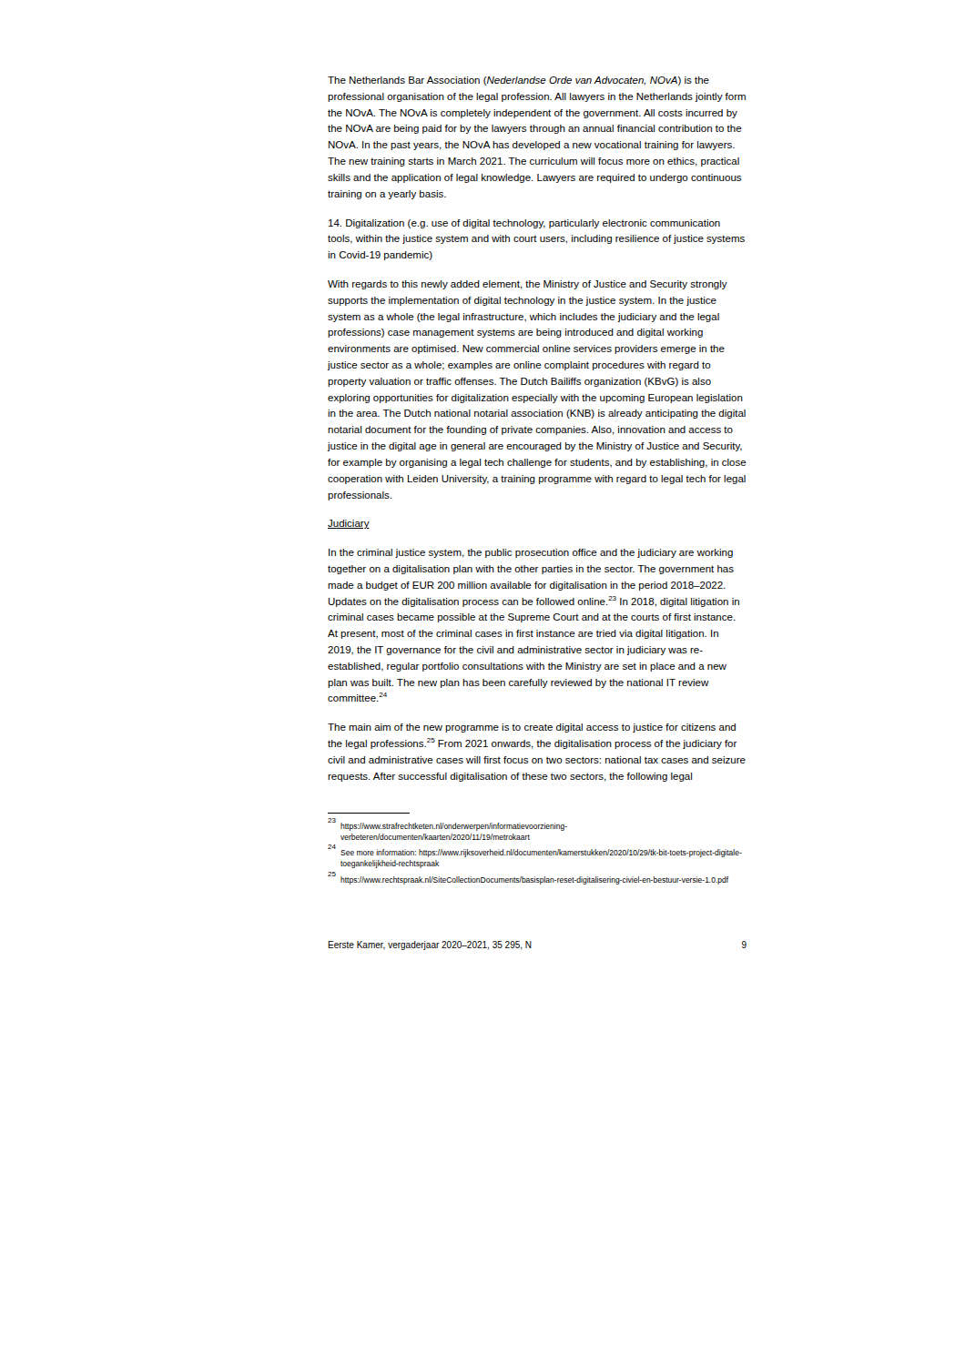The Netherlands Bar Association (Nederlandse Orde van Advocaten, NOvA) is the professional organisation of the legal profession. All lawyers in the Netherlands jointly form the NOvA. The NOvA is completely independent of the government. All costs incurred by the NOvA are being paid for by the lawyers through an annual financial contribution to the NOvA. In the past years, the NOvA has developed a new vocational training for lawyers. The new training starts in March 2021. The curriculum will focus more on ethics, practical skills and the application of legal knowledge. Lawyers are required to undergo continuous training on a yearly basis.
14. Digitalization (e.g. use of digital technology, particularly electronic communication tools, within the justice system and with court users, including resilience of justice systems in Covid-19 pandemic)
With regards to this newly added element, the Ministry of Justice and Security strongly supports the implementation of digital technology in the justice system. In the justice system as a whole (the legal infrastructure, which includes the judiciary and the legal professions) case management systems are being introduced and digital working environments are optimised. New commercial online services providers emerge in the justice sector as a whole; examples are online complaint procedures with regard to property valuation or traffic offenses. The Dutch Bailiffs organization (KBvG) is also exploring opportunities for digitalization especially with the upcoming European legislation in the area. The Dutch national notarial association (KNB) is already anticipating the digital notarial document for the founding of private companies. Also, innovation and access to justice in the digital age in general are encouraged by the Ministry of Justice and Security, for example by organising a legal tech challenge for students, and by establishing, in close cooperation with Leiden University, a training programme with regard to legal tech for legal professionals.
Judiciary
In the criminal justice system, the public prosecution office and the judiciary are working together on a digitalisation plan with the other parties in the sector. The government has made a budget of EUR 200 million available for digitalisation in the period 2018–2022. Updates on the digitalisation process can be followed online.23 In 2018, digital litigation in criminal cases became possible at the Supreme Court and at the courts of first instance. At present, most of the criminal cases in first instance are tried via digital litigation. In 2019, the IT governance for the civil and administrative sector in judiciary was re-established, regular portfolio consultations with the Ministry are set in place and a new plan was built. The new plan has been carefully reviewed by the national IT review committee.24
The main aim of the new programme is to create digital access to justice for citizens and the legal professions.25 From 2021 onwards, the digitalisation process of the judiciary for civil and administrative cases will first focus on two sectors: national tax cases and seizure requests. After successful digitalisation of these two sectors, the following legal
23https://www.strafrechtketen.nl/onderwerpen/informatievoorziening-verbeteren/documenten/kaarten/2020/11/19/metrokaart
24See more information: https://www.rijksoverheid.nl/documenten/kamerstukken/2020/10/29/tk-bit-toets-project-digitale-toegankelijkheid-rechtspraak
25https://www.rechtspraak.nl/SiteCollectionDocuments/basisplan-reset-digitalisering-civiel-en-bestuur-versie-1.0.pdf
Eerste Kamer, vergaderjaar 2020–2021, 35 295, N 9